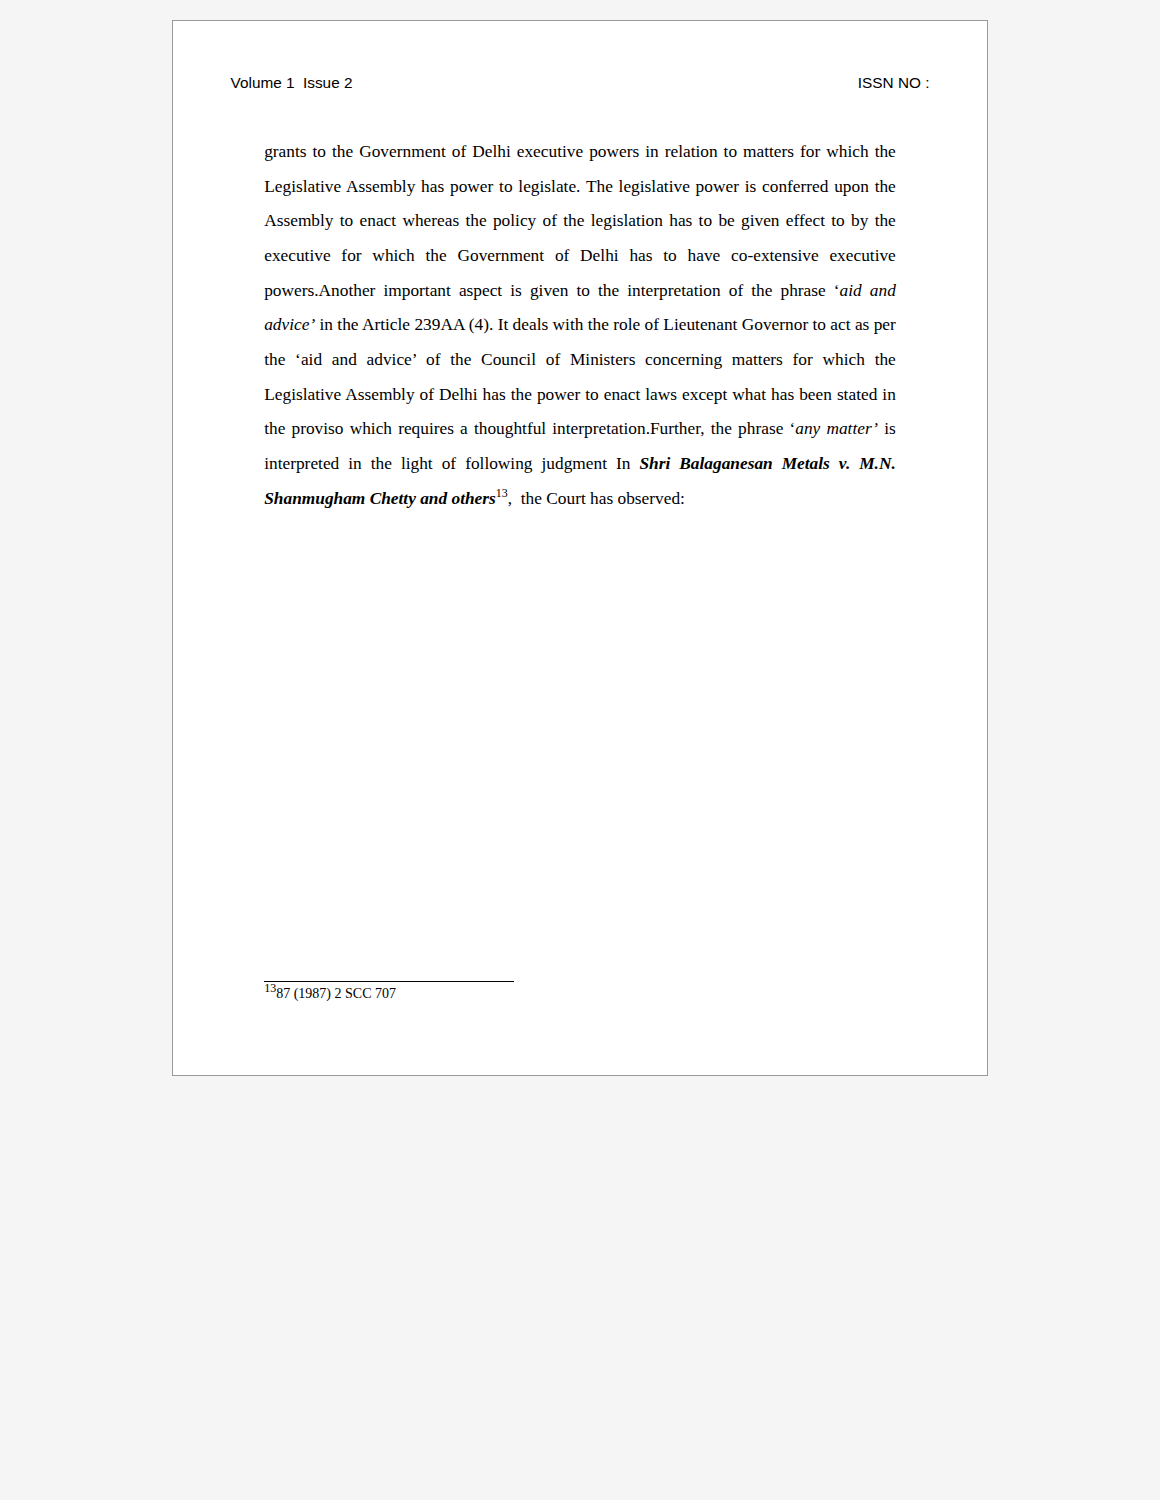Volume 1 Issue 2 ISSN NO :
grants to the Government of Delhi executive powers in relation to matters for which the Legislative Assembly has power to legislate. The legislative power is conferred upon the Assembly to enact whereas the policy of the legislation has to be given effect to by the executive for which the Government of Delhi has to have co-extensive executive powers.Another important aspect is given to the interpretation of the phrase ‘aid and advice’ in the Article 239AA (4). It deals with the role of Lieutenant Governor to act as per the ‘aid and advice’ of the Council of Ministers concerning matters for which the Legislative Assembly of Delhi has the power to enact laws except what has been stated in the proviso which requires a thoughtful interpretation.Further, the phrase ‘any matter’ is interpreted in the light of following judgment In Shri Balaganesan Metals v. M.N. Shanmugham Chetty and others13, the Court has observed:
1387 (1987) 2 SCC 707